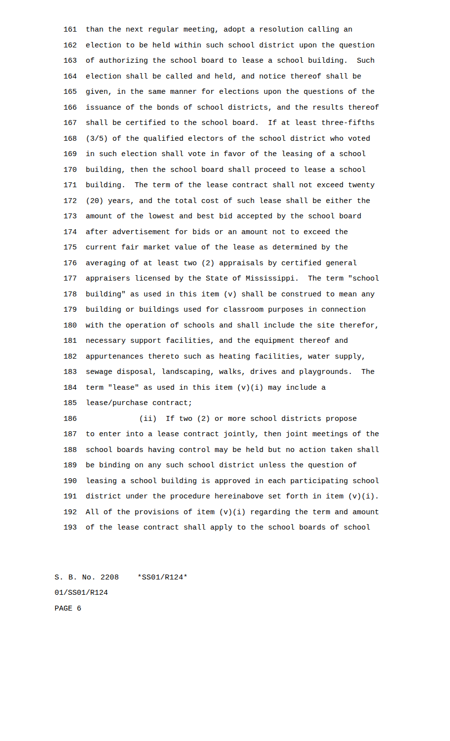than the next regular meeting, adopt a resolution calling an
election to be held within such school district upon the question
of authorizing the school board to lease a school building. Such
election shall be called and held, and notice thereof shall be
given, in the same manner for elections upon the questions of the
issuance of the bonds of school districts, and the results thereof
shall be certified to the school board. If at least three-fifths
(3/5) of the qualified electors of the school district who voted
in such election shall vote in favor of the leasing of a school
building, then the school board shall proceed to lease a school
building. The term of the lease contract shall not exceed twenty
(20) years, and the total cost of such lease shall be either the
amount of the lowest and best bid accepted by the school board
after advertisement for bids or an amount not to exceed the
current fair market value of the lease as determined by the
averaging of at least two (2) appraisals by certified general
appraisers licensed by the State of Mississippi. The term "school
building" as used in this item (v) shall be construed to mean any
building or buildings used for classroom purposes in connection
with the operation of schools and shall include the site therefor,
necessary support facilities, and the equipment thereof and
appurtenances thereto such as heating facilities, water supply,
sewage disposal, landscaping, walks, drives and playgrounds. The
term "lease" as used in this item (v)(i) may include a
lease/purchase contract;
(ii) If two (2) or more school districts propose
to enter into a lease contract jointly, then joint meetings of the
school boards having control may be held but no action taken shall
be binding on any such school district unless the question of
leasing a school building is approved in each participating school
district under the procedure hereinabove set forth in item (v)(i).
All of the provisions of item (v)(i) regarding the term and amount
of the lease contract shall apply to the school boards of school
S. B. No. 2208 *SS01/R124* 01/SS01/R124 PAGE 6